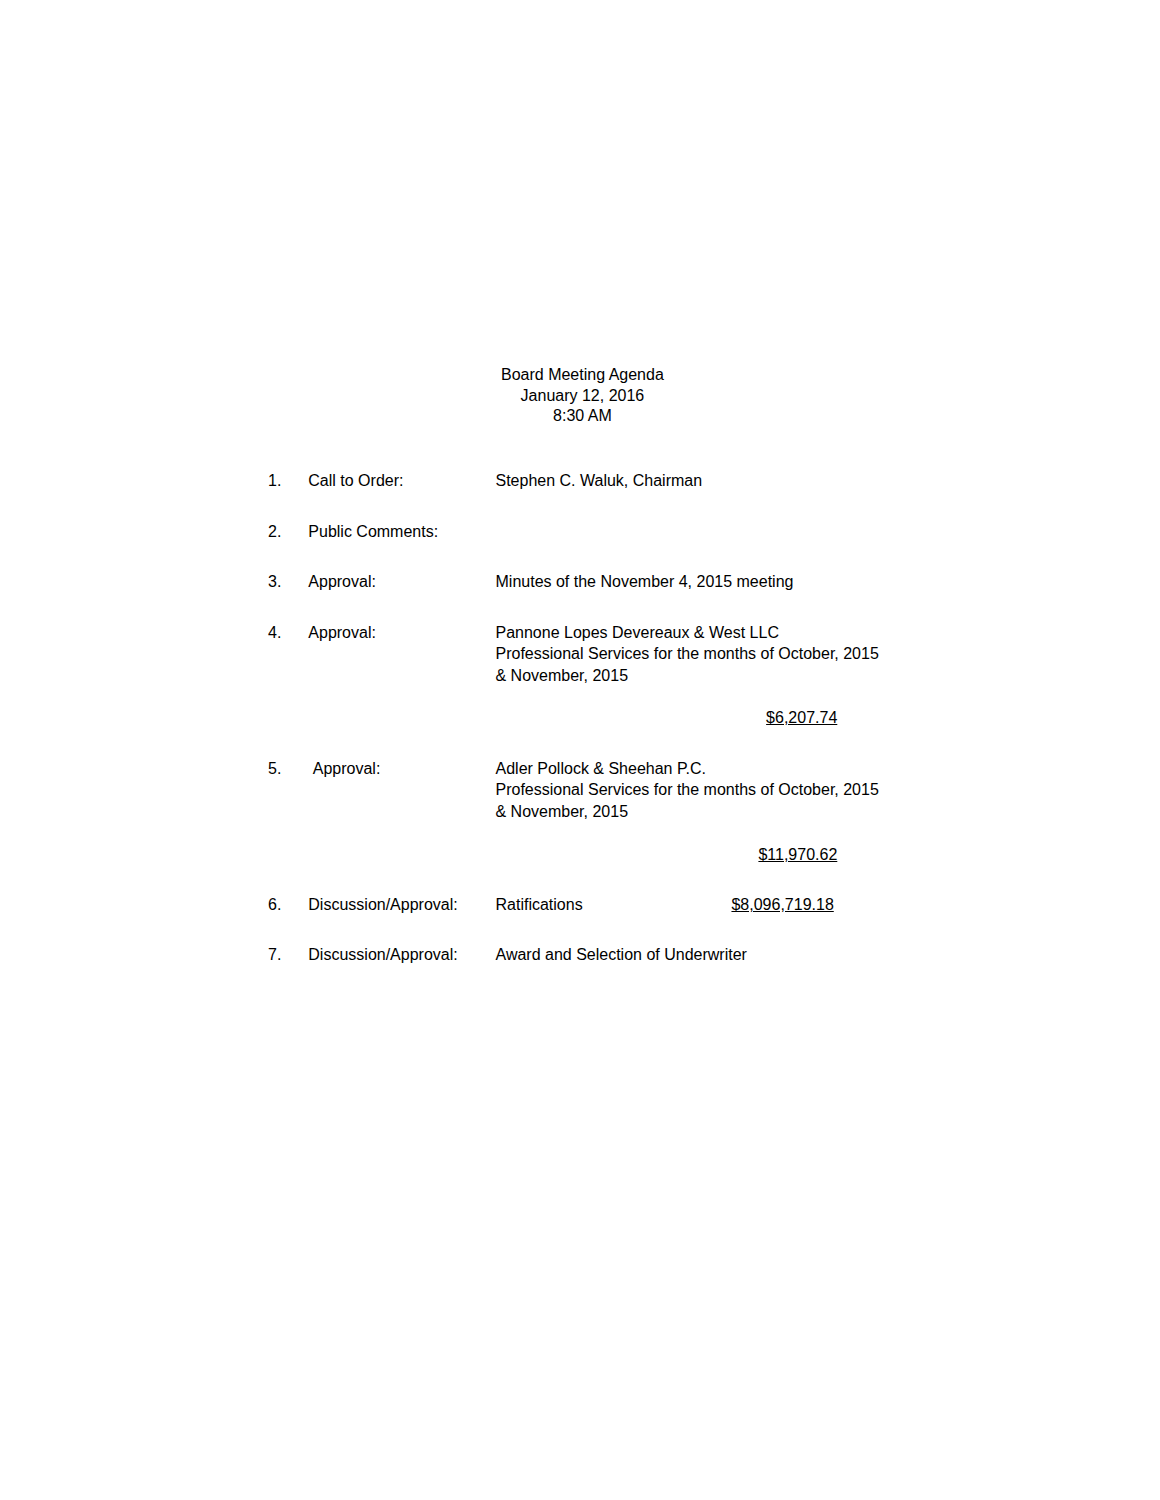Board Meeting Agenda
January 12, 2016
8:30 AM
1.
Call to Order:
Stephen C. Waluk, Chairman
2.
Public Comments:
3.
Approval:
Minutes of the November 4, 2015 meeting
4.
Approval:
Pannone Lopes Devereaux & West LLC Professional Services for the months of October, 2015 & November, 2015
$6,207.74
5.
Approval:
Adler Pollock & Sheehan P.C. Professional Services for the months of October, 2015 & November, 2015
$11,970.62
6.
Discussion/Approval:
Ratifications$8,096,719.18
7.
Discussion/Approval:
Award and Selection of Underwriter